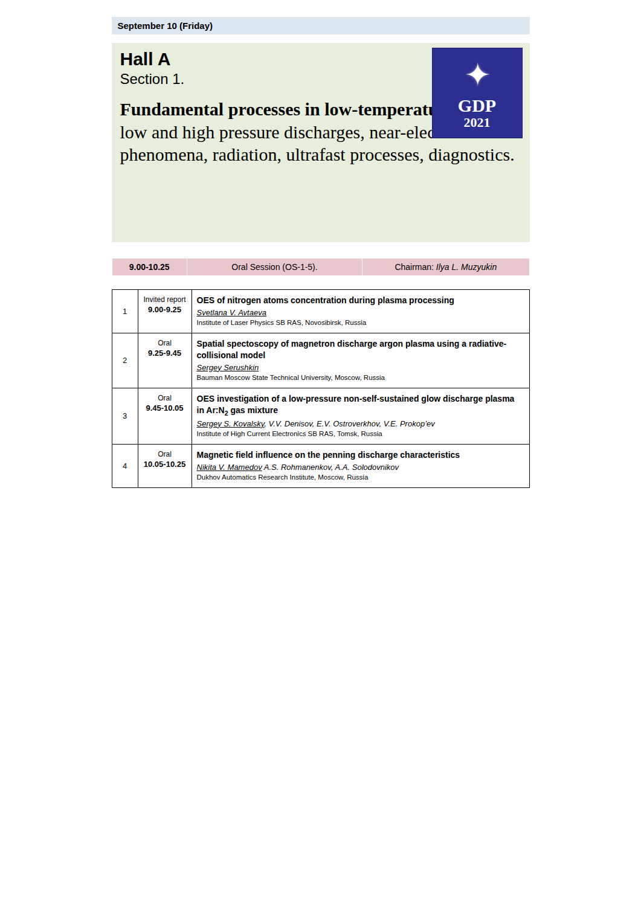September 10 (Friday)
✦
GDP
2021
Hall A
Section 1.
Fundamental processes in low-temperature plasma: low and high pressure discharges, near-electrode phenomena, radiation, ultrafast processes, diagnostics.
| 9.00-10.25 | Oral Session (OS-1-5). | Chairman: Ilya L. Muzyukin |
| 1 | Invited report 9.00-9.25 | OES of nitrogen atoms concentration during plasma processing Svetlana V. Avtaeva Institute of Laser Physics SB RAS, Novosibirsk, Russia |
| 2 | Oral 9.25-9.45 | Spatial spectoscopy of magnetron discharge argon plasma using a radiative-collisional model Sergey Serushkin Bauman Moscow State Technical University, Moscow, Russia |
| 3 | Oral 9.45-10.05 | OES investigation of a low-pressure non-self-sustained glow discharge plasma in Ar:N 2 gas mixture Sergey S. Kovalsky , V.V. Denisov, E.V. Ostroverkhov, V.E. Prokop’ev Institute of High Current Electronics SB RAS, Tomsk, Russia |
| 4 | Oral 10.05-10.25 | Magnetic field influence on the penning discharge characteristics Nikita V. Mamedov A.S. Rohmanenkov, A.A. Solodovnikov Dukhov Automatics Research Institute, Moscow, Russia |